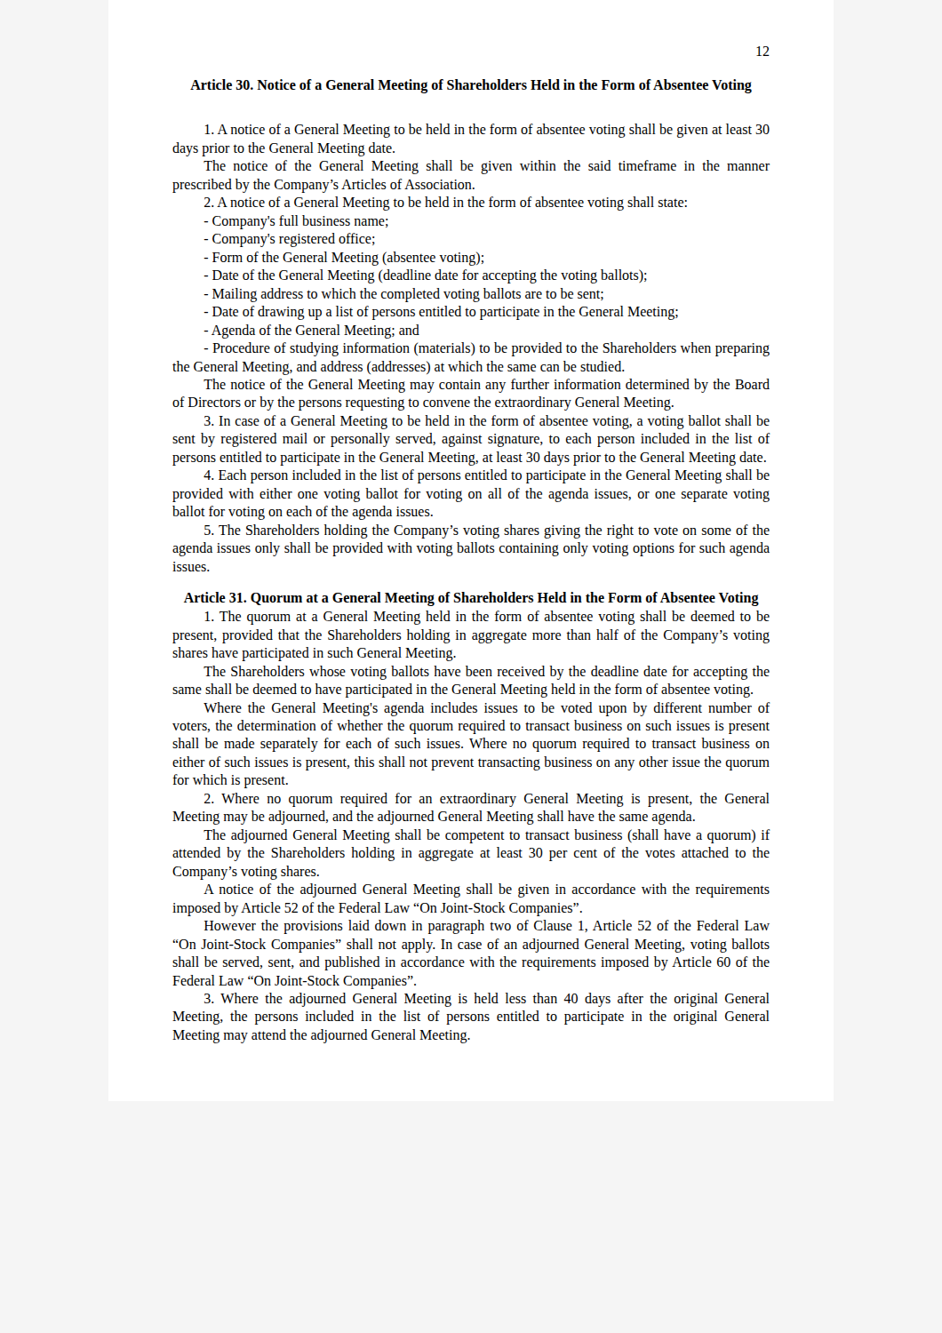12
Article 30. Notice of a General Meeting of Shareholders Held in the Form of Absentee Voting
1. A notice of a General Meeting to be held in the form of absentee voting shall be given at least 30 days prior to the General Meeting date.
The notice of the General Meeting shall be given within the said timeframe in the manner prescribed by the Company’s Articles of Association.
2. A notice of a General Meeting to be held in the form of absentee voting shall state:
- Company's full business name;
- Company's registered office;
- Form of the General Meeting (absentee voting);
- Date of the General Meeting (deadline date for accepting the voting ballots);
- Mailing address to which the completed voting ballots are to be sent;
- Date of drawing up a list of persons entitled to participate in the General Meeting;
- Agenda of the General Meeting; and
- Procedure of studying information (materials) to be provided to the Shareholders when preparing the General Meeting, and address (addresses) at which the same can be studied.
The notice of the General Meeting may contain any further information determined by the Board of Directors or by the persons requesting to convene the extraordinary General Meeting.
3. In case of a General Meeting to be held in the form of absentee voting, a voting ballot shall be sent by registered mail or personally served, against signature, to each person included in the list of persons entitled to participate in the General Meeting, at least 30 days prior to the General Meeting date.
4. Each person included in the list of persons entitled to participate in the General Meeting shall be provided with either one voting ballot for voting on all of the agenda issues, or one separate voting ballot for voting on each of the agenda issues.
5. The Shareholders holding the Company’s voting shares giving the right to vote on some of the agenda issues only shall be provided with voting ballots containing only voting options for such agenda issues.
Article 31. Quorum at a General Meeting of Shareholders Held in the Form of Absentee Voting
1. The quorum at a General Meeting held in the form of absentee voting shall be deemed to be present, provided that the Shareholders holding in aggregate more than half of the Company’s voting shares have participated in such General Meeting.
The Shareholders whose voting ballots have been received by the deadline date for accepting the same shall be deemed to have participated in the General Meeting held in the form of absentee voting.
Where the General Meeting's agenda includes issues to be voted upon by different number of voters, the determination of whether the quorum required to transact business on such issues is present shall be made separately for each of such issues. Where no quorum required to transact business on either of such issues is present, this shall not prevent transacting business on any other issue the quorum for which is present.
2. Where no quorum required for an extraordinary General Meeting is present, the General Meeting may be adjourned, and the adjourned General Meeting shall have the same agenda.
The adjourned General Meeting shall be competent to transact business (shall have a quorum) if attended by the Shareholders holding in aggregate at least 30 per cent of the votes attached to the Company’s voting shares.
A notice of the adjourned General Meeting shall be given in accordance with the requirements imposed by Article 52 of the Federal Law “On Joint-Stock Companies”.
However the provisions laid down in paragraph two of Clause 1, Article 52 of the Federal Law “On Joint-Stock Companies” shall not apply. In case of an adjourned General Meeting, voting ballots shall be served, sent, and published in accordance with the requirements imposed by Article 60 of the Federal Law “On Joint-Stock Companies”.
3. Where the adjourned General Meeting is held less than 40 days after the original General Meeting, the persons included in the list of persons entitled to participate in the original General Meeting may attend the adjourned General Meeting.